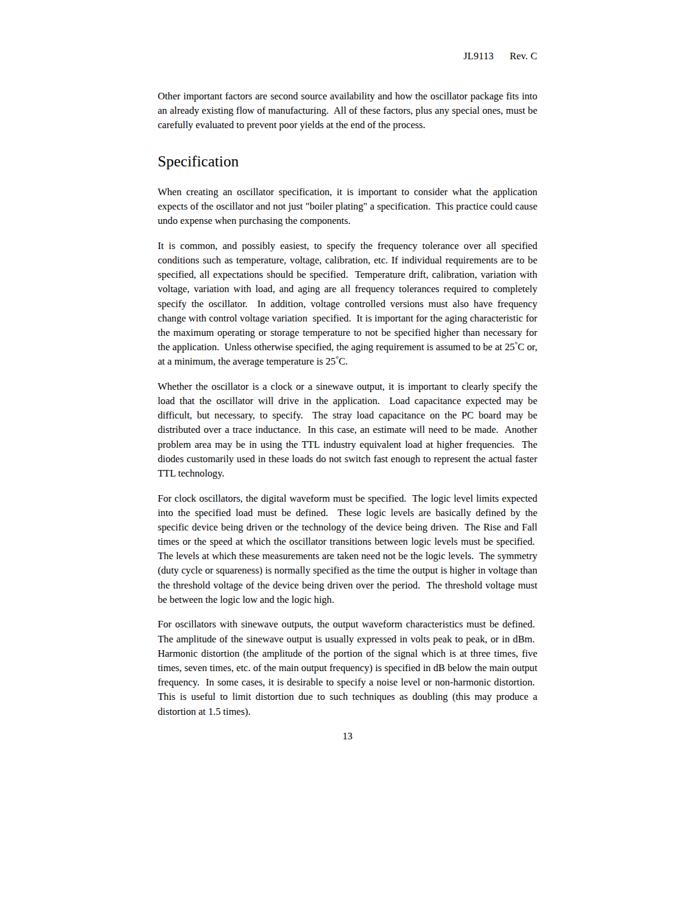JL9113 Rev. C
Other important factors are second source availability and how the oscillator package fits into an already existing flow of manufacturing. All of these factors, plus any special ones, must be carefully evaluated to prevent poor yields at the end of the process.
Specification
When creating an oscillator specification, it is important to consider what the application expects of the oscillator and not just "boiler plating" a specification. This practice could cause undo expense when purchasing the components.
It is common, and possibly easiest, to specify the frequency tolerance over all specified conditions such as temperature, voltage, calibration, etc. If individual requirements are to be specified, all expectations should be specified. Temperature drift, calibration, variation with voltage, variation with load, and aging are all frequency tolerances required to completely specify the oscillator. In addition, voltage controlled versions must also have frequency change with control voltage variation specified. It is important for the aging characteristic for the maximum operating or storage temperature to not be specified higher than necessary for the application. Unless otherwise specified, the aging requirement is assumed to be at 25°C or, at a minimum, the average temperature is 25°C.
Whether the oscillator is a clock or a sinewave output, it is important to clearly specify the load that the oscillator will drive in the application. Load capacitance expected may be difficult, but necessary, to specify. The stray load capacitance on the PC board may be distributed over a trace inductance. In this case, an estimate will need to be made. Another problem area may be in using the TTL industry equivalent load at higher frequencies. The diodes customarily used in these loads do not switch fast enough to represent the actual faster TTL technology.
For clock oscillators, the digital waveform must be specified. The logic level limits expected into the specified load must be defined. These logic levels are basically defined by the specific device being driven or the technology of the device being driven. The Rise and Fall times or the speed at which the oscillator transitions between logic levels must be specified. The levels at which these measurements are taken need not be the logic levels. The symmetry (duty cycle or squareness) is normally specified as the time the output is higher in voltage than the threshold voltage of the device being driven over the period. The threshold voltage must be between the logic low and the logic high.
For oscillators with sinewave outputs, the output waveform characteristics must be defined. The amplitude of the sinewave output is usually expressed in volts peak to peak, or in dBm. Harmonic distortion (the amplitude of the portion of the signal which is at three times, five times, seven times, etc. of the main output frequency) is specified in dB below the main output frequency. In some cases, it is desirable to specify a noise level or non-harmonic distortion. This is useful to limit distortion due to such techniques as doubling (this may produce a distortion at 1.5 times).
13